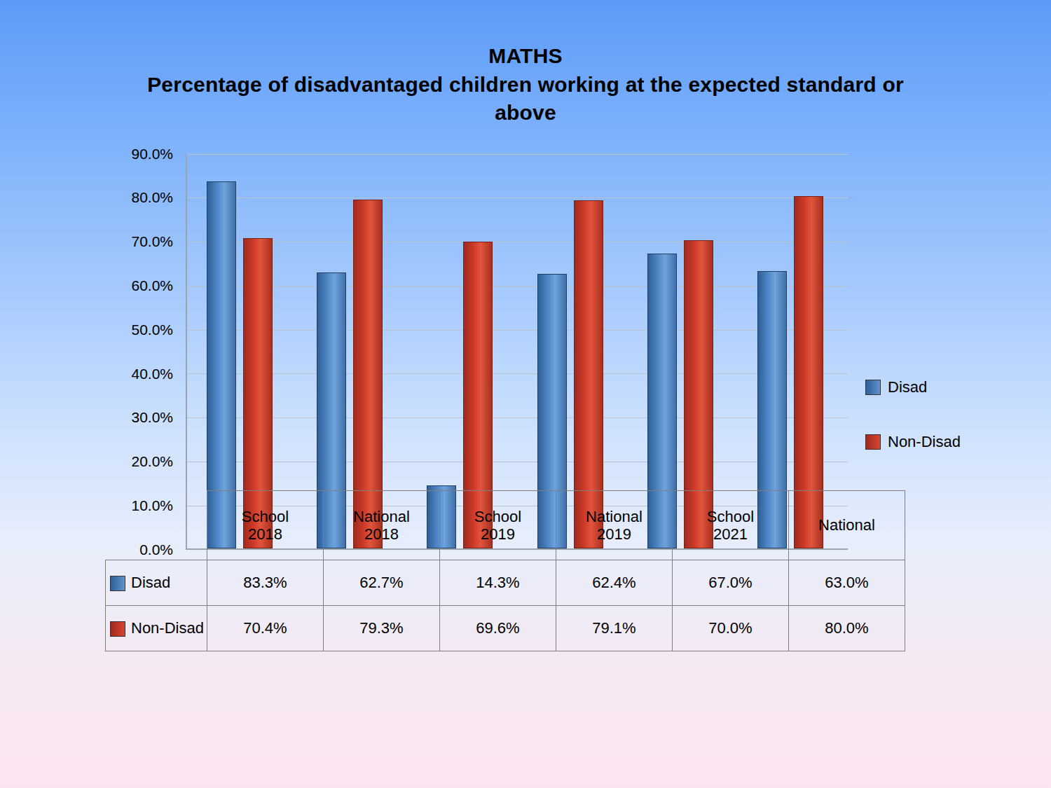MATHS
Percentage of disadvantaged children working at the expected standard or above
90.0% 80.0% 70.0% 60.0% 50.0% 40.0% 30.0% 20.0% 10.0% 0.0%
Disad
Non-Disad
| | School 2018 | National 2018 | School 2019 | National 2019 | School 2021 | National |
| --- | --- | --- | --- | --- | --- | --- |
| Disad | 83.3% | 62.7% | 14.3% | 62.4% | 67.0% | 63.0% |
| Non-Disad | 70.4% | 79.3% | 69.6% | 79.1% | 70.0% | 80.0% |